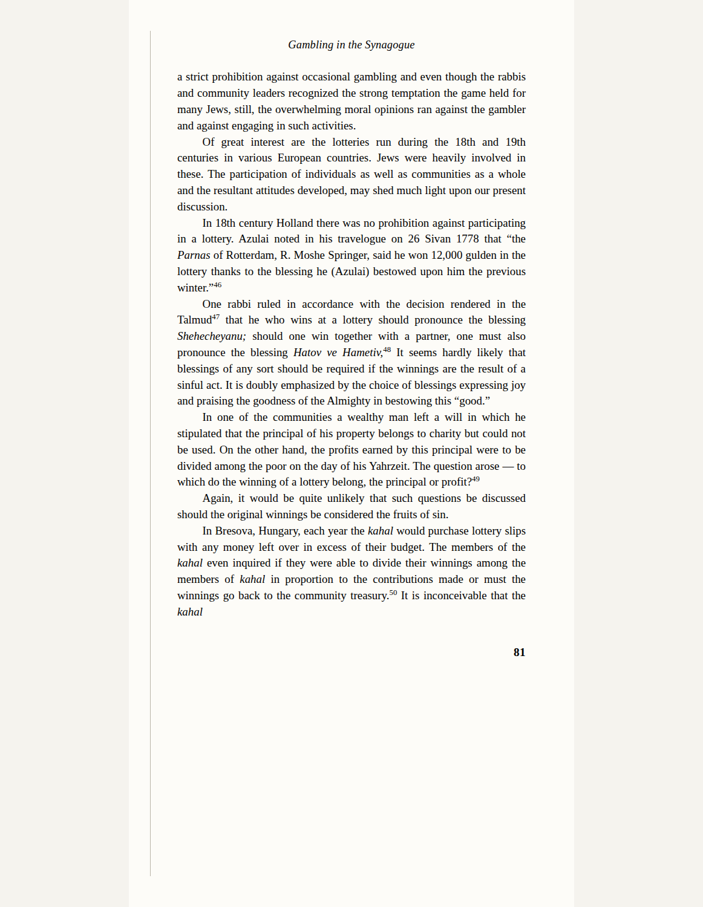Gambling in the Synagogue
a strict prohibition against occasional gambling and even though the rabbis and community leaders recognized the strong temptation the game held for many Jews, still, the overwhelming moral opinions ran against the gambler and against engaging in such activities.
Of great interest are the lotteries run during the 18th and 19th centuries in various European countries. Jews were heavily involved in these. The participation of individuals as well as communities as a whole and the resultant attitudes developed, may shed much light upon our present discussion.
In 18th century Holland there was no prohibition against participating in a lottery. Azulai noted in his travelogue on 26 Sivan 1778 that “the Parnas of Rotterdam, R. Moshe Springer, said he won 12,000 gulden in the lottery thanks to the blessing he (Azulai) bestowed upon him the previous winter.”46
One rabbi ruled in accordance with the decision rendered in the Talmud47 that he who wins at a lottery should pronounce the blessing Shehecheyanu; should one win together with a partner, one must also pronounce the blessing Hatov ve Hametiv,48 It seems hardly likely that blessings of any sort should be required if the winnings are the result of a sinful act. It is doubly emphasized by the choice of blessings expressing joy and praising the goodness of the Almighty in bestowing this “good.”
In one of the communities a wealthy man left a will in which he stipulated that the principal of his property belongs to charity but could not be used. On the other hand, the profits earned by this principal were to be divided among the poor on the day of his Yahrzeit. The question arose — to which do the winning of a lottery belong, the principal or profit?49
Again, it would be quite unlikely that such questions be discussed should the original winnings be considered the fruits of sin.
In Bresova, Hungary, each year the kahal would purchase lottery slips with any money left over in excess of their budget. The members of the kahal even inquired if they were able to divide their winnings among the members of kahal in proportion to the contributions made or must the winnings go back to the community treasury.50 It is inconceivable that the kahal
81